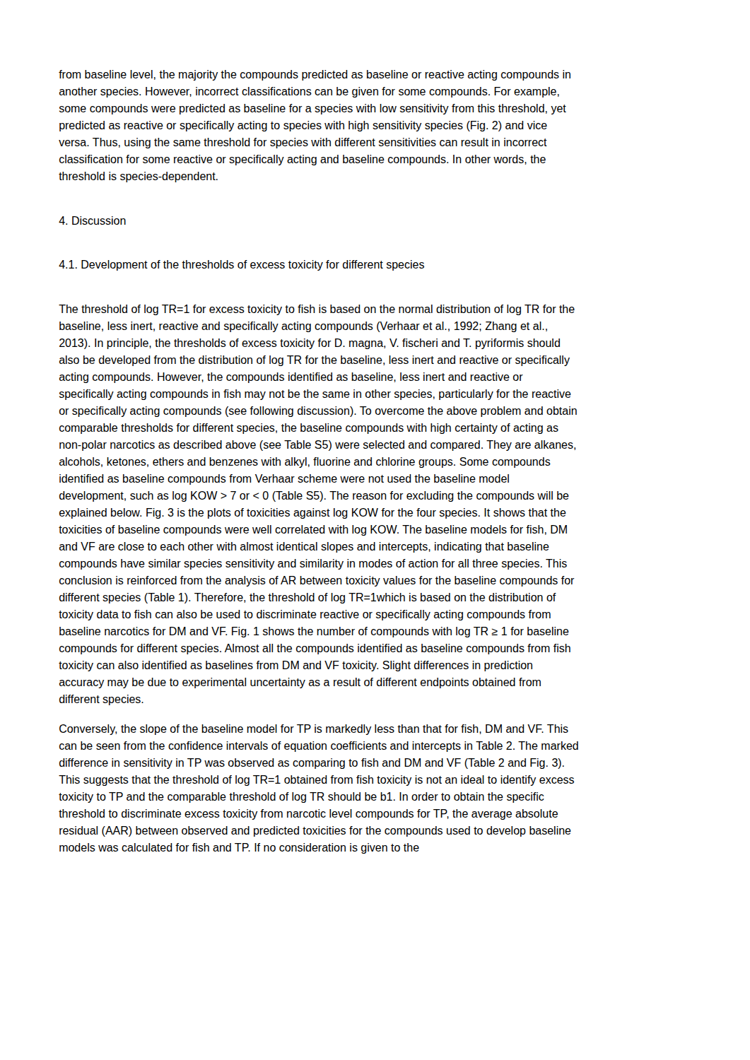from baseline level, the majority the compounds predicted as baseline or reactive acting compounds in another species. However, incorrect classifications can be given for some compounds. For example, some compounds were predicted as baseline for a species with low sensitivity from this threshold, yet predicted as reactive or specifically acting to species with high sensitivity species (Fig. 2) and vice versa. Thus, using the same threshold for species with different sensitivities can result in incorrect classification for some reactive or specifically acting and baseline compounds. In other words, the threshold is species-dependent.
4. Discussion
4.1. Development of the thresholds of excess toxicity for different species
The threshold of log TR=1 for excess toxicity to fish is based on the normal distribution of log TR for the baseline, less inert, reactive and specifically acting compounds (Verhaar et al., 1992; Zhang et al., 2013). In principle, the thresholds of excess toxicity for D. magna, V. fischeri and T. pyriformis should also be developed from the distribution of log TR for the baseline, less inert and reactive or specifically acting compounds. However, the compounds identified as baseline, less inert and reactive or specifically acting compounds in fish may not be the same in other species, particularly for the reactive or specifically acting compounds (see following discussion). To overcome the above problem and obtain comparable thresholds for different species, the baseline compounds with high certainty of acting as non-polar narcotics as described above (see Table S5) were selected and compared. They are alkanes, alcohols, ketones, ethers and benzenes with alkyl, fluorine and chlorine groups. Some compounds identified as baseline compounds from Verhaar scheme were not used the baseline model development, such as log KOW > 7 or < 0 (Table S5). The reason for excluding the compounds will be explained below. Fig. 3 is the plots of toxicities against log KOW for the four species. It shows that the toxicities of baseline compounds were well correlated with log KOW. The baseline models for fish, DM and VF are close to each other with almost identical slopes and intercepts, indicating that baseline compounds have similar species sensitivity and similarity in modes of action for all three species. This conclusion is reinforced from the analysis of AR between toxicity values for the baseline compounds for different species (Table 1). Therefore, the threshold of log TR=1which is based on the distribution of toxicity data to fish can also be used to discriminate reactive or specifically acting compounds from baseline narcotics for DM and VF. Fig. 1 shows the number of compounds with log TR ≥ 1 for baseline compounds for different species. Almost all the compounds identified as baseline compounds from fish toxicity can also identified as baselines from DM and VF toxicity. Slight differences in prediction accuracy may be due to experimental uncertainty as a result of different endpoints obtained from different species.
Conversely, the slope of the baseline model for TP is markedly less than that for fish, DM and VF. This can be seen from the confidence intervals of equation coefficients and intercepts in Table 2. The marked difference in sensitivity in TP was observed as comparing to fish and DM and VF (Table 2 and Fig. 3). This suggests that the threshold of log TR=1 obtained from fish toxicity is not an ideal to identify excess toxicity to TP and the comparable threshold of log TR should be b1. In order to obtain the specific threshold to discriminate excess toxicity from narcotic level compounds for TP, the average absolute residual (AAR) between observed and predicted toxicities for the compounds used to develop baseline models was calculated for fish and TP. If no consideration is given to the